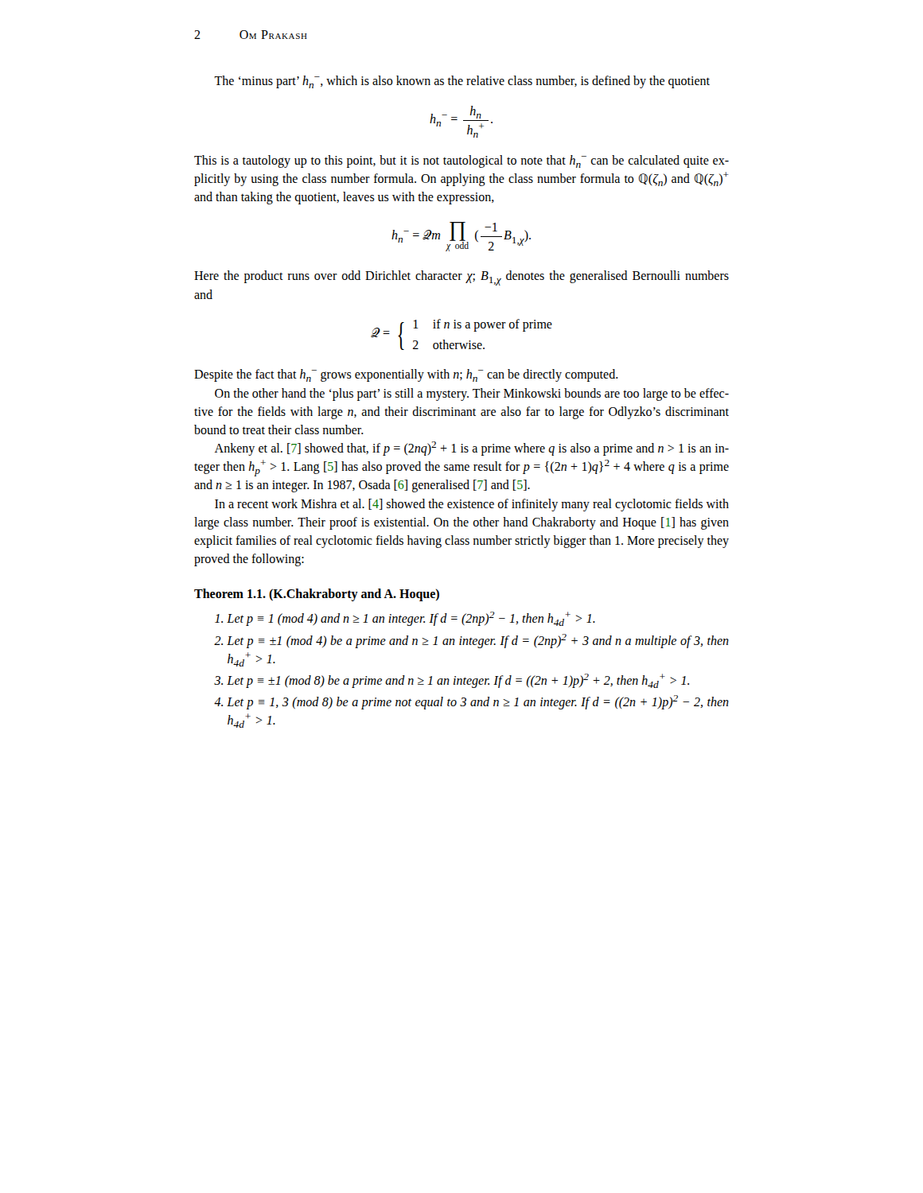2 Om Prakash
The ‘minus part’ hn−, which is also known as the relative class number, is defined by the quotient
hn− = hn hn+.
This is a tautology up to this point, but it is not tautological to note that hn− can be calculated quite explicitly by using the class number formula. On applying the class number formula to ℚ(ζn) and ℚ(ζn)+ and than taking the quotient, leaves us with the expression,
hn− = 𝒬m ∏χ odd (−12 B1,χ).
Here the product runs over odd Dirichlet character χ; B1,χ denotes the generalised Bernoulli numbers and
𝒬 = { 1 if n is a power of prime 2 otherwise.
Despite the fact that hn− grows exponentially with n; hn− can be directly computed.
On the other hand the ‘plus part’ is still a mystery. Their Minkowski bounds are too large to be effective for the fields with large n, and their discriminant are also far to large for Odlyzko’s discriminant bound to treat their class number.
Ankeny et al. [7] showed that, if p = (2nq)2 + 1 is a prime where q is also a prime and n > 1 is an integer then hp+ > 1. Lang [5] has also proved the same result for p = {(2n + 1)q}2 + 4 where q is a prime and n ≥ 1 is an integer. In 1987, Osada [6] generalised [7] and [5].
In a recent work Mishra et al. [4] showed the existence of infinitely many real cyclotomic fields with large class number. Their proof is existential. On the other hand Chakraborty and Hoque [1] has given explicit families of real cyclotomic fields having class number strictly bigger than 1. More precisely they proved the following:
Theorem 1.1. (K.Chakraborty and A. Hoque)
Let p ≡ 1 (mod 4) and n ≥ 1 an integer. If d = (2np)2 − 1, then h4d+ > 1.
Let p ≡ ±1 (mod 4) be a prime and n ≥ 1 an integer. If d = (2np)2 + 3 and n a multiple of 3, then h4d+ > 1.
Let p ≡ ±1 (mod 8) be a prime and n ≥ 1 an integer. If d = ((2n + 1)p)2 + 2, then h4d+ > 1.
Let p ≡ 1, 3 (mod 8) be a prime not equal to 3 and n ≥ 1 an integer. If d = ((2n + 1)p)2 − 2, then h4d+ > 1.